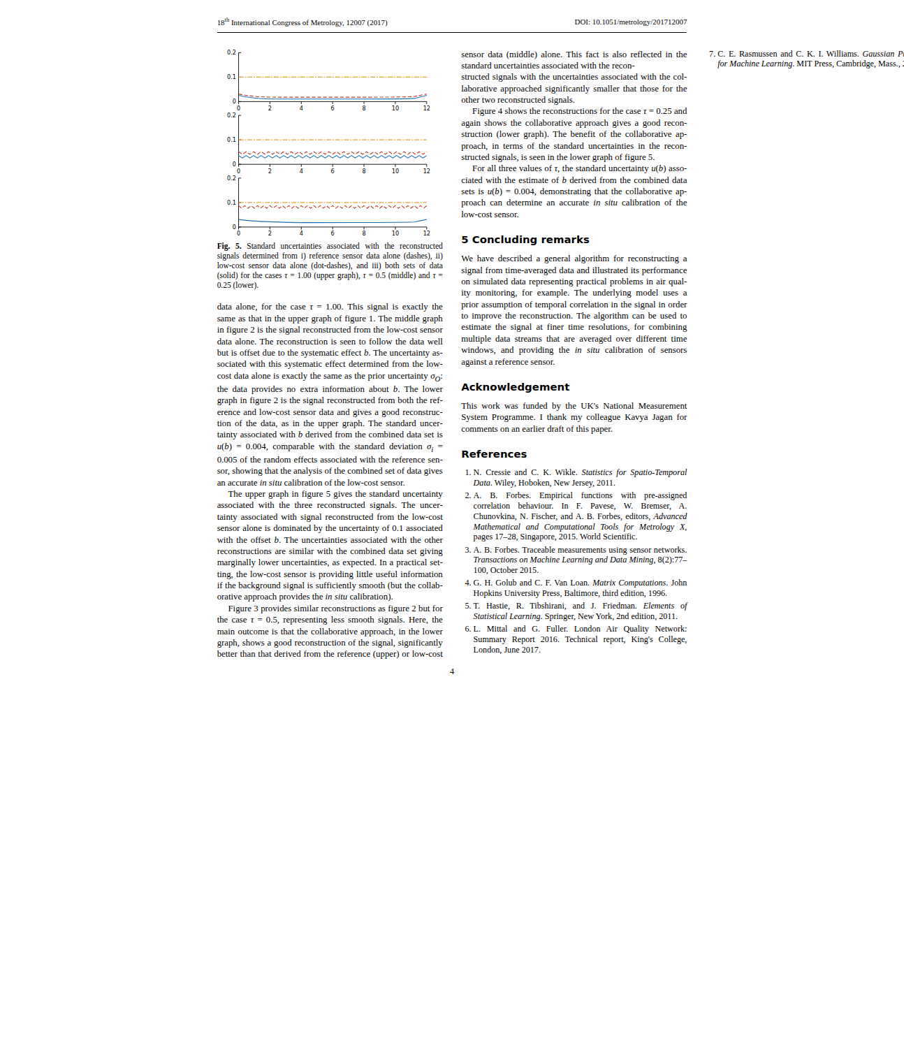18th International Congress of Metrology, 12007 (2017)
DOI: 10.1051/metrology/201712007
0.2 0.1 0 0 2 4 6 8 10 12 0.2 0.1 0 0 2 4 6 8 10 12 0.2 0.1 0 0 2 4 6 8 10 12
Fig. 5. Standard uncertainties associated with the reconstructed signals determined from i) reference sensor data alone (dashes), ii) low-cost sensor data alone (dot-dashes), and iii) both sets of data (solid) for the cases τ = 1.00 (upper graph), τ = 0.5 (middle) and τ = 0.25 (lower).
data alone, for the case τ = 1.00. This signal is exactly the same as that in the upper graph of figure 1. The middle graph in figure 2 is the signal reconstructed from the low-cost sensor data alone. The reconstruction is seen to follow the data well but is offset due to the systematic effect b. The uncertainty associated with this systematic effect determined from the low-cost data alone is exactly the same as the prior uncertainty σO: the data provides no extra information about b. The lower graph in figure 2 is the signal reconstructed from both the reference and low-cost sensor data and gives a good reconstruction of the data, as in the upper graph. The standard uncertainty associated with b derived from the combined data set is u(b) = 0.004, comparable with the standard deviation σi = 0.005 of the random effects associated with the reference sensor, showing that the analysis of the combined set of data gives an accurate in situ calibration of the low-cost sensor.
The upper graph in figure 5 gives the standard uncertainty associated with the three reconstructed signals. The uncertainty associated with signal reconstructed from the low-cost sensor alone is dominated by the uncertainty of 0.1 associated with the offset b. The uncertainties associated with the other reconstructions are similar with the combined data set giving marginally lower uncertainties, as expected. In a practical setting, the low-cost sensor is providing little useful information if the background signal is sufficiently smooth (but the collaborative approach provides the in situ calibration).
Figure 3 provides similar reconstructions as figure 2 but for the case τ = 0.5, representing less smooth signals. Here, the main outcome is that the collaborative approach, in the lower graph, shows a good reconstruction of the signal, significantly better than that derived from the reference (upper) or low-cost sensor data (middle) alone. This fact is also reflected in the standard uncertainties associated with the recon-
structed signals with the uncertainties associated with the collaborative approached significantly smaller that those for the other two reconstructed signals.
Figure 4 shows the reconstructions for the case τ = 0.25 and again shows the collaborative approach gives a good reconstruction (lower graph). The benefit of the collaborative approach, in terms of the standard uncertainties in the reconstructed signals, is seen in the lower graph of figure 5.
For all three values of τ, the standard uncertainty u(b) associated with the estimate of b derived from the combined data sets is u(b) = 0.004, demonstrating that the collaborative approach can determine an accurate in situ calibration of the low-cost sensor.
5 Concluding remarks
We have described a general algorithm for reconstructing a signal from time-averaged data and illustrated its performance on simulated data representing practical problems in air quality monitoring, for example. The underlying model uses a prior assumption of temporal correlation in the signal in order to improve the reconstruction. The algorithm can be used to estimate the signal at finer time resolutions, for combining multiple data streams that are averaged over different time windows, and providing the in situ calibration of sensors against a reference sensor.
Acknowledgement
This work was funded by the UK's National Measurement System Programme. I thank my colleague Kavya Jagan for comments on an earlier draft of this paper.
References
N. Cressie and C. K. Wikle. Statistics for Spatio-Temporal Data. Wiley, Hoboken, New Jersey, 2011.
A. B. Forbes. Empirical functions with pre-assigned correlation behaviour. In F. Pavese, W. Bremser, A. Chunovkina, N. Fischer, and A. B. Forbes, editors, Advanced Mathematical and Computational Tools for Metrology X, pages 17–28, Singapore, 2015. World Scientific.
A. B. Forbes. Traceable measurements using sensor networks. Transactions on Machine Learning and Data Mining, 8(2):77–100, October 2015.
G. H. Golub and C. F. Van Loan. Matrix Computations. John Hopkins University Press, Baltimore, third edition, 1996.
T. Hastie, R. Tibshirani, and J. Friedman. Elements of Statistical Learning. Springer, New York, 2nd edition, 2011.
L. Mittal and G. Fuller. London Air Quality Network: Summary Report 2016. Technical report, King's College, London, June 2017.
C. E. Rasmussen and C. K. I. Williams. Gaussian Processes for Machine Learning. MIT Press, Cambridge, Mass., 2006.
4